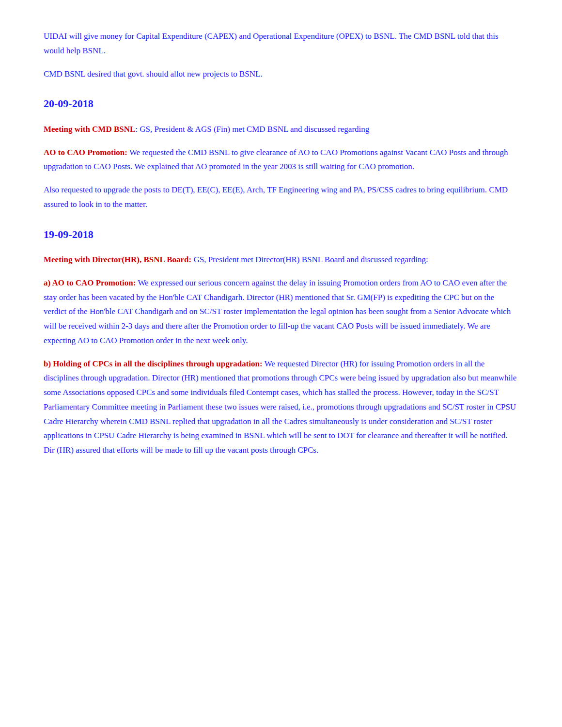UIDAI will give money for Capital Expenditure (CAPEX) and Operational Expenditure (OPEX) to BSNL. The CMD BSNL told that this would help BSNL.
CMD BSNL desired that govt. should allot new projects to BSNL.
20-09-2018
Meeting with CMD BSNL: GS, President & AGS (Fin) met CMD BSNL and discussed regarding
AO to CAO Promotion: We requested the CMD BSNL to give clearance of AO to CAO Promotions against Vacant CAO Posts and through upgradation to CAO Posts. We explained that AO promoted in the year 2003 is still waiting for CAO promotion.
Also requested to upgrade the posts to DE(T), EE(C), EE(E), Arch, TF Engineering wing and PA, PS/CSS cadres to bring equilibrium. CMD assured to look in to the matter.
19-09-2018
Meeting with Director(HR), BSNL Board: GS, President met Director(HR) BSNL Board and discussed regarding:
a) AO to CAO Promotion: We expressed our serious concern against the delay in issuing Promotion orders from AO to CAO even after the stay order has been vacated by the Hon'ble CAT Chandigarh. Director (HR) mentioned that Sr. GM(FP) is expediting the CPC but on the verdict of the Hon'ble CAT Chandigarh and on SC/ST roster implementation the legal opinion has been sought from a Senior Advocate which will be received within 2-3 days and there after the Promotion order to fill-up the vacant CAO Posts will be issued immediately. We are expecting AO to CAO Promotion order in the next week only.
b) Holding of CPCs in all the disciplines through upgradation: We requested Director (HR) for issuing Promotion orders in all the disciplines through upgradation. Director (HR) mentioned that promotions through CPCs were being issued by upgradation also but meanwhile some Associations opposed CPCs and some individuals filed Contempt cases, which has stalled the process. However, today in the SC/ST Parliamentary Committee meeting in Parliament these two issues were raised, i.e., promotions through upgradations and SC/ST roster in CPSU Cadre Hierarchy wherein CMD BSNL replied that upgradation in all the Cadres simultaneously is under consideration and SC/ST roster applications in CPSU Cadre Hierarchy is being examined in BSNL which will be sent to DOT for clearance and thereafter it will be notified. Dir (HR) assured that efforts will be made to fill up the vacant posts through CPCs.